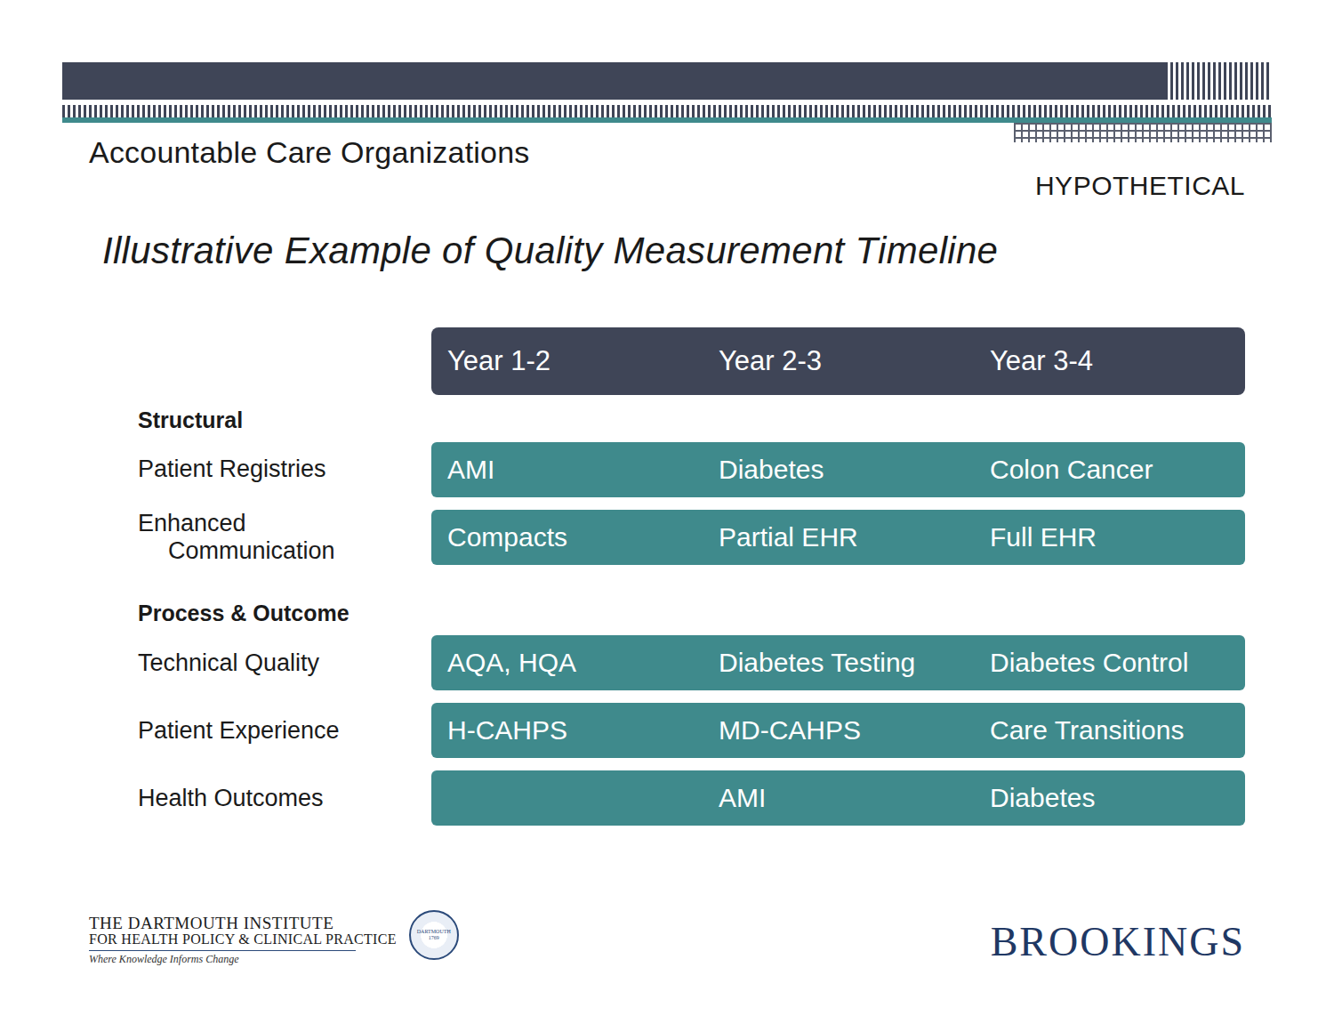Accountable Care Organizations
HYPOTHETICAL
Illustrative Example of Quality Measurement Timeline
Year 1-2
Year 2-3
Year 3-4
Structural
Patient Registries
AMI
Diabetes
Colon Cancer
EnhancedCommunication
Compacts
Partial EHR
Full EHR
Process & Outcome
Technical Quality
AQA, HQA
Diabetes Testing
Diabetes Control
Patient Experience
H-CAHPS
MD-CAHPS
Care Transitions
Health Outcomes
AMI
Diabetes
THE DARTMOUTH INSTITUTE
FOR HEALTH POLICY & CLINICAL PRACTICE
Where Knowledge Informs Change
DARTMOUTH
1769
BROOKINGS